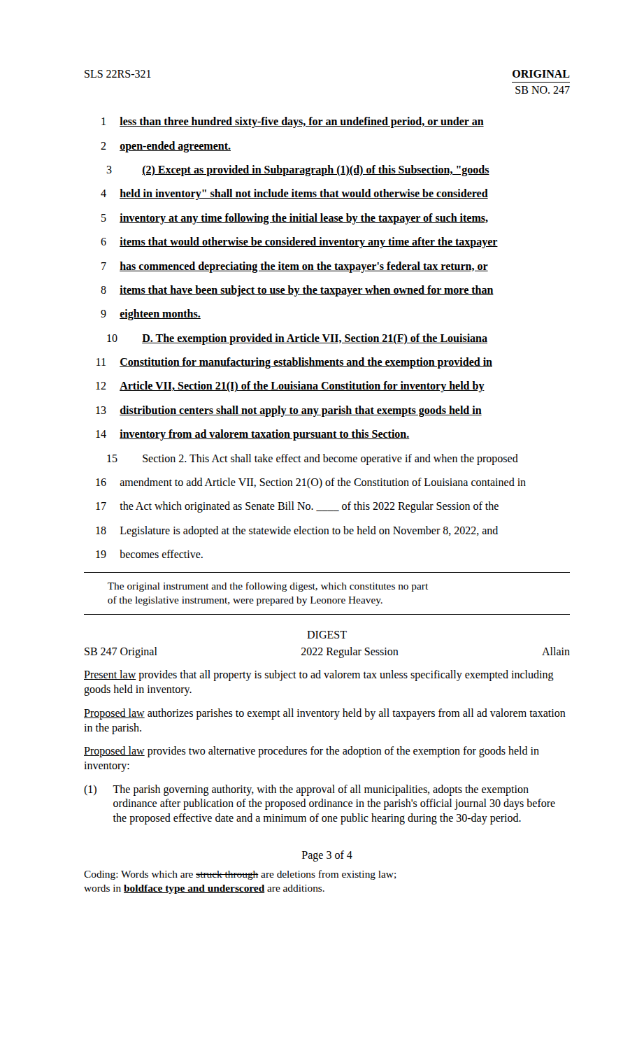SLS 22RS-321
ORIGINAL SB NO. 247
less than three hundred sixty-five days, for an undefined period, or under an
open-ended agreement.
(2) Except as provided in Subparagraph (1)(d) of this Subsection, "goods
held in inventory" shall not include items that would otherwise be considered
inventory at any time following the initial lease by the taxpayer of such items,
items that would otherwise be considered inventory any time after the taxpayer
has commenced depreciating the item on the taxpayer's federal tax return, or
items that have been subject to use by the taxpayer when owned for more than
eighteen months.
D. The exemption provided in Article VII, Section 21(F) of the Louisiana
Constitution for manufacturing establishments and the exemption provided in
Article VII, Section 21(I) of the Louisiana Constitution for inventory held by
distribution centers shall not apply to any parish that exempts goods held in
inventory from ad valorem taxation pursuant to this Section.
Section 2. This Act shall take effect and become operative if and when the proposed
amendment to add Article VII, Section 21(O) of the Constitution of Louisiana contained in
the Act which originated as Senate Bill No. ____ of this 2022 Regular Session of the
Legislature is adopted at the statewide election to be held on November 8, 2022, and
becomes effective.
The original instrument and the following digest, which constitutes no part
of the legislative instrument, were prepared by Leonore Heavey.
DIGEST
SB 247 Original 2022 Regular Session Allain
Present law provides that all property is subject to ad valorem tax unless specifically exempted including goods held in inventory.
Proposed law authorizes parishes to exempt all inventory held by all taxpayers from all ad valorem taxation in the parish.
Proposed law provides two alternative procedures for the adoption of the exemption for goods held in inventory:
(1) The parish governing authority, with the approval of all municipalities, adopts the exemption ordinance after publication of the proposed ordinance in the parish's official journal 30 days before the proposed effective date and a minimum of one public hearing during the 30-day period.
Page 3 of 4
Coding: Words which are struck through are deletions from existing law;
words in boldface type and underscored are additions.